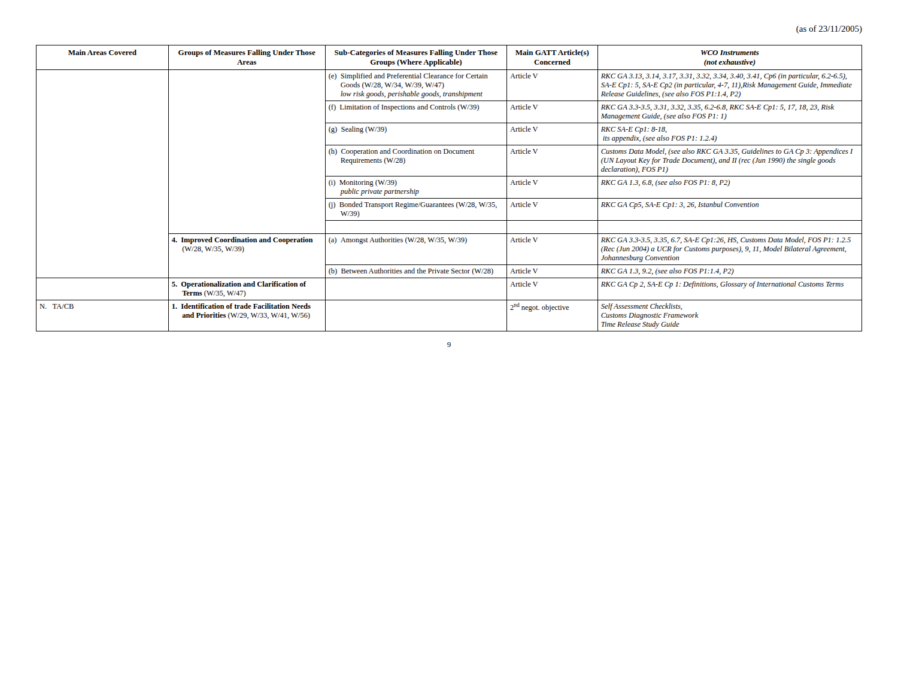(as of 23/11/2005)
| Main Areas Covered | Groups of Measures Falling Under Those Areas | Sub-Categories of Measures Falling Under Those Groups (Where Applicable) | Main GATT Article(s) Concerned | WCO Instruments (not exhaustive) |
| --- | --- | --- | --- | --- |
| | | (e) Simplified and Preferential Clearance for Certain Goods (W/28, W/34, W/39, W/47) low risk goods, perishable goods, transhipment | Article V | RKC GA 3.13, 3.14, 3.17, 3.31, 3.32, 3.34, 3.40, 3.41, Cp6 (in particular, 6.2-6.5), SA-E Cp1: 5, SA-E Cp2 (in particular, 4-7, 11),Risk Management Guide, Immediate Release Guidelines, (see also FOS P1:1.4, P2) |
| (f) Limitation of Inspections and Controls (W/39) | Article V | RKC GA 3.3-3.5, 3.31, 3.32, 3.35, 6.2-6.8, RKC SA-E Cp1: 5, 17, 18, 23, Risk Management Guide, (see also FOS P1: 1) |
| (g) Sealing (W/39) | Article V | RKC SA-E Cp1: 8-18, its appendix, (see also FOS P1: 1.2.4) |
| (h) Cooperation and Coordination on Document Requirements (W/28) | Article V | Customs Data Model, (see also RKC GA 3.35, Guidelines to GA Cp 3: Appendices I (UN Layout Key for Trade Document), and II (rec (Jun 1990) the single goods declaration), FOS P1) |
| (i) Monitoring (W/39) public private partnership | Article V | RKC GA 1.3, 6.8, (see also FOS P1: 8, P2) |
| (j) Bonded Transport Regime/Guarantees (W/28, W/35, W/39) | Article V | RKC GA Cp5, SA-E Cp1: 3, 26, Istanbul Convention |
| 4. Improved Coordination and Cooperation (W/28, W/35, W/39) | (a) Amongst Authorities (W/28, W/35, W/39) | Article V | RKC GA 3.3-3.5, 3.35, 6.7, SA-E Cp1:26, HS, Customs Data Model, FOS P1: 1.2.5 (Rec (Jun 2004) a UCR for Customs purposes), 9, 11, Model Bilateral Agreement, Johannesburg Convention |
| (b) Between Authorities and the Private Sector (W/28) | Article V | RKC GA 1.3, 9.2, (see also FOS P1:1.4, P2) |
| | 5. Operationalization and Clarification of Terms (W/35, W/47) | | Article V | RKC GA Cp 2, SA-E Cp 1: Definitions, Glossary of International Customs Terms |
| N. TA/CB | 1. Identification of trade Facilitation Needs and Priorities (W/29, W/33, W/41, W/56) | | 2 nd negot. objective | Self Assessment Checklists, Customs Diagnostic Framework Time Release Study Guide |
9